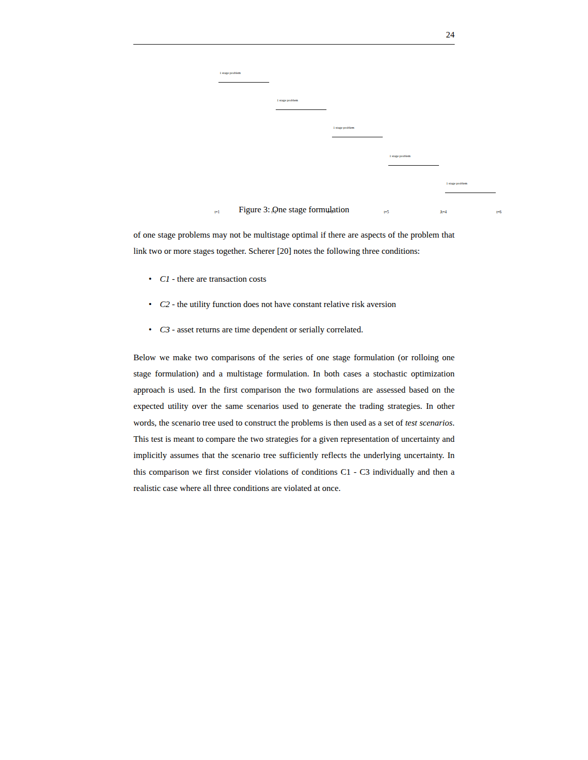24
1 stage problem
1 stage problem
1 stage problem
1 stage problem
1 stage problem
t=1
t=2
t=3
t=5
Jt=4
t=6
Figure 3: One stage formulation
of one stage problems may not be multistage optimal if there are aspects of the problem that link two or more stages together. Scherer [20] notes the following three conditions:
C1 - there are transaction costs
C2 - the utility function does not have constant relative risk aversion
C3 - asset returns are time dependent or serially correlated.
Below we make two comparisons of the series of one stage formulation (or rolloing one stage formulation) and a multistage formulation. In both cases a stochastic optimization approach is used. In the first comparison the two formulations are assessed based on the expected utility over the same scenarios used to generate the trading strategies. In other words, the scenario tree used to construct the problems is then used as a set of test scenarios. This test is meant to compare the two strategies for a given representation of uncertainty and implicitly assumes that the scenario tree sufficiently reflects the underlying uncertainty. In this comparison we first consider violations of conditions C1 - C3 individually and then a realistic case where all three conditions are violated at once.